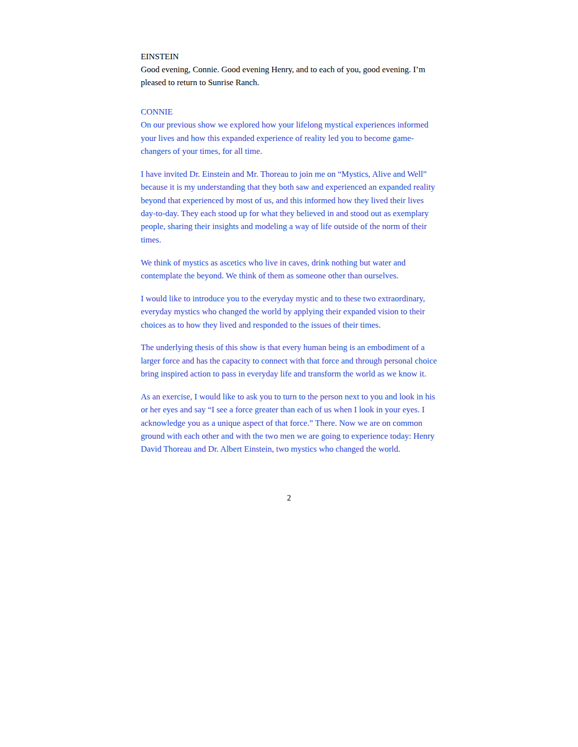EINSTEIN
Good evening, Connie. Good evening Henry, and to each of you, good evening. I’m pleased to return to Sunrise Ranch.
CONNIE
On our previous show we explored how your lifelong mystical experiences informed your lives and how this expanded experience of reality led you to become game-changers of your times, for all time.
I have invited Dr. Einstein and Mr. Thoreau to join me on “Mystics, Alive and Well” because it is my understanding that they both saw and experienced an expanded reality beyond that experienced by most of us, and this informed how they lived their lives day-to-day. They each stood up for what they believed in and stood out as exemplary people, sharing their insights and modeling a way of life outside of the norm of their times.
We think of mystics as ascetics who live in caves, drink nothing but water and contemplate the beyond. We think of them as someone other than ourselves.
I would like to introduce you to the everyday mystic and to these two extraordinary, everyday mystics who changed the world by applying their expanded vision to their choices as to how they lived and responded to the issues of their times.
The underlying thesis of this show is that every human being is an embodiment of a larger force and has the capacity to connect with that force and through personal choice bring inspired action to pass in everyday life and transform the world as we know it.
As an exercise, I would like to ask you to turn to the person next to you and look in his or her eyes and say “I see a force greater than each of us when I look in your eyes. I acknowledge you as a unique aspect of that force.” There. Now we are on common ground with each other and with the two men we are going to experience today: Henry David Thoreau and Dr. Albert Einstein, two mystics who changed the world.
2